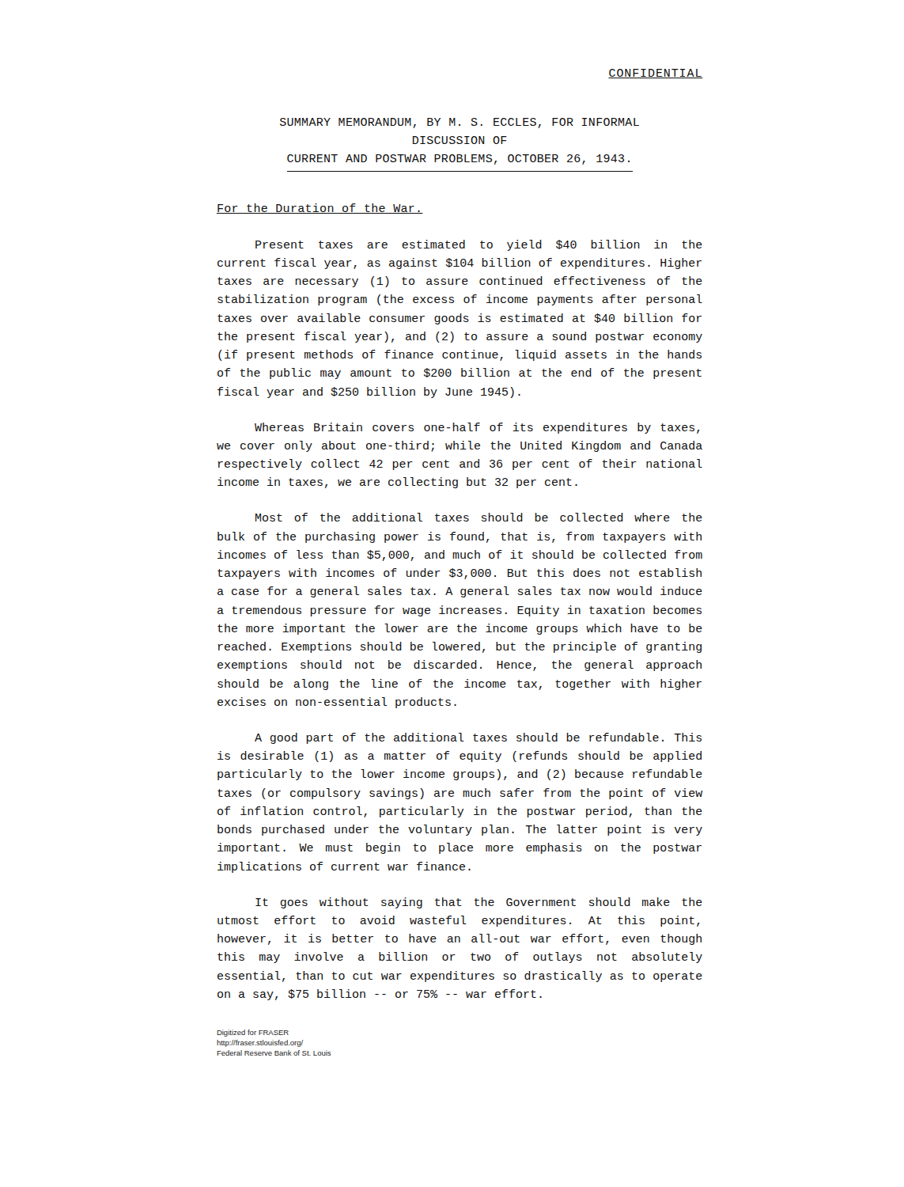CONFIDENTIAL
SUMMARY MEMORANDUM, BY M. S. ECCLES, FOR INFORMAL DISCUSSION OF CURRENT AND POSTWAR PROBLEMS, OCTOBER 26, 1943.
For the Duration of the War.
Present taxes are estimated to yield $40 billion in the current fiscal year, as against $104 billion of expenditures. Higher taxes are necessary (1) to assure continued effectiveness of the stabilization program (the excess of income payments after personal taxes over available consumer goods is estimated at $40 billion for the present fiscal year), and (2) to assure a sound postwar economy (if present methods of finance continue, liquid assets in the hands of the public may amount to $200 billion at the end of the present fiscal year and $250 billion by June 1945).
Whereas Britain covers one-half of its expenditures by taxes, we cover only about one-third; while the United Kingdom and Canada respectively collect 42 per cent and 36 per cent of their national income in taxes, we are collecting but 32 per cent.
Most of the additional taxes should be collected where the bulk of the purchasing power is found, that is, from taxpayers with incomes of less than $5,000, and much of it should be collected from taxpayers with incomes of under $3,000. But this does not establish a case for a general sales tax. A general sales tax now would induce a tremendous pressure for wage increases. Equity in taxation becomes the more important the lower are the income groups which have to be reached. Exemptions should be lowered, but the principle of granting exemptions should not be discarded. Hence, the general approach should be along the line of the income tax, together with higher excises on non-essential products.
A good part of the additional taxes should be refundable. This is desirable (1) as a matter of equity (refunds should be applied particularly to the lower income groups), and (2) because refundable taxes (or compulsory savings) are much safer from the point of view of inflation control, particularly in the postwar period, than the bonds purchased under the voluntary plan. The latter point is very important. We must begin to place more emphasis on the postwar implications of current war finance.
It goes without saying that the Government should make the utmost effort to avoid wasteful expenditures. At this point, however, it is better to have an all-out war effort, even though this may involve a billion or two of outlays not absolutely essential, than to cut war expenditures so drastically as to operate on a say, $75 billion -- or 75% -- war effort.
Digitized for FRASER
http://fraser.stlouisfed.org/
Federal Reserve Bank of St. Louis